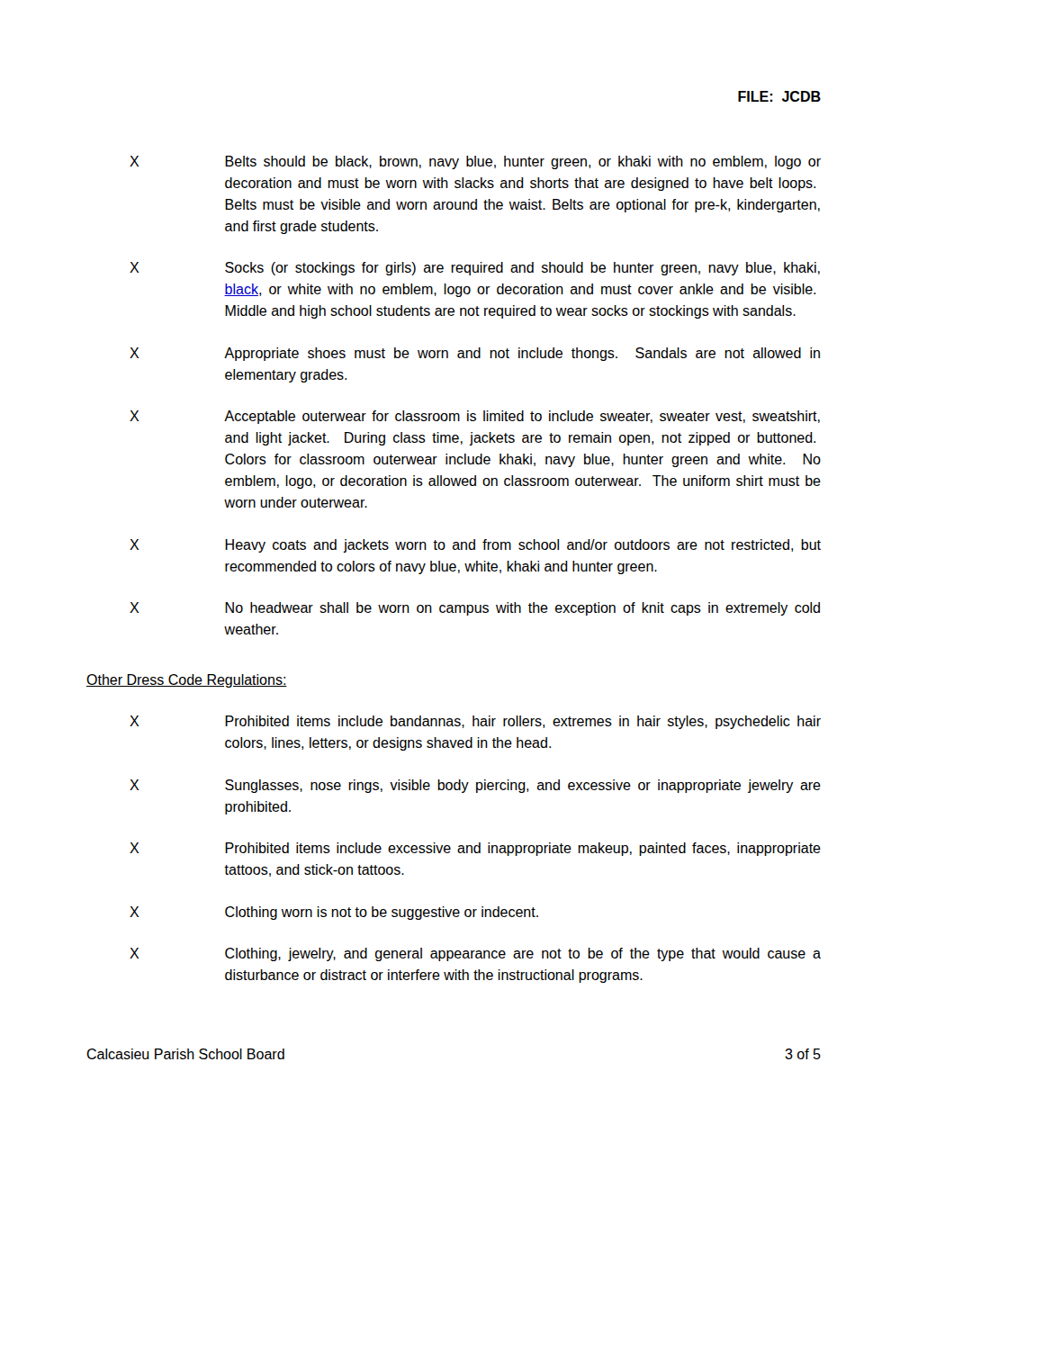FILE: JCDB
X Belts should be black, brown, navy blue, hunter green, or khaki with no emblem, logo or decoration and must be worn with slacks and shorts that are designed to have belt loops. Belts must be visible and worn around the waist. Belts are optional for pre-k, kindergarten, and first grade students.
X Socks (or stockings for girls) are required and should be hunter green, navy blue, khaki, black, or white with no emblem, logo or decoration and must cover ankle and be visible. Middle and high school students are not required to wear socks or stockings with sandals.
X Appropriate shoes must be worn and not include thongs. Sandals are not allowed in elementary grades.
X Acceptable outerwear for classroom is limited to include sweater, sweater vest, sweatshirt, and light jacket. During class time, jackets are to remain open, not zipped or buttoned. Colors for classroom outerwear include khaki, navy blue, hunter green and white. No emblem, logo, or decoration is allowed on classroom outerwear. The uniform shirt must be worn under outerwear.
X Heavy coats and jackets worn to and from school and/or outdoors are not restricted, but recommended to colors of navy blue, white, khaki and hunter green.
X No headwear shall be worn on campus with the exception of knit caps in extremely cold weather.
Other Dress Code Regulations:
X Prohibited items include bandannas, hair rollers, extremes in hair styles, psychedelic hair colors, lines, letters, or designs shaved in the head.
X Sunglasses, nose rings, visible body piercing, and excessive or inappropriate jewelry are prohibited.
X Prohibited items include excessive and inappropriate makeup, painted faces, inappropriate tattoos, and stick-on tattoos.
X Clothing worn is not to be suggestive or indecent.
X Clothing, jewelry, and general appearance are not to be of the type that would cause a disturbance or distract or interfere with the instructional programs.
Calcasieu Parish School Board 3 of 5